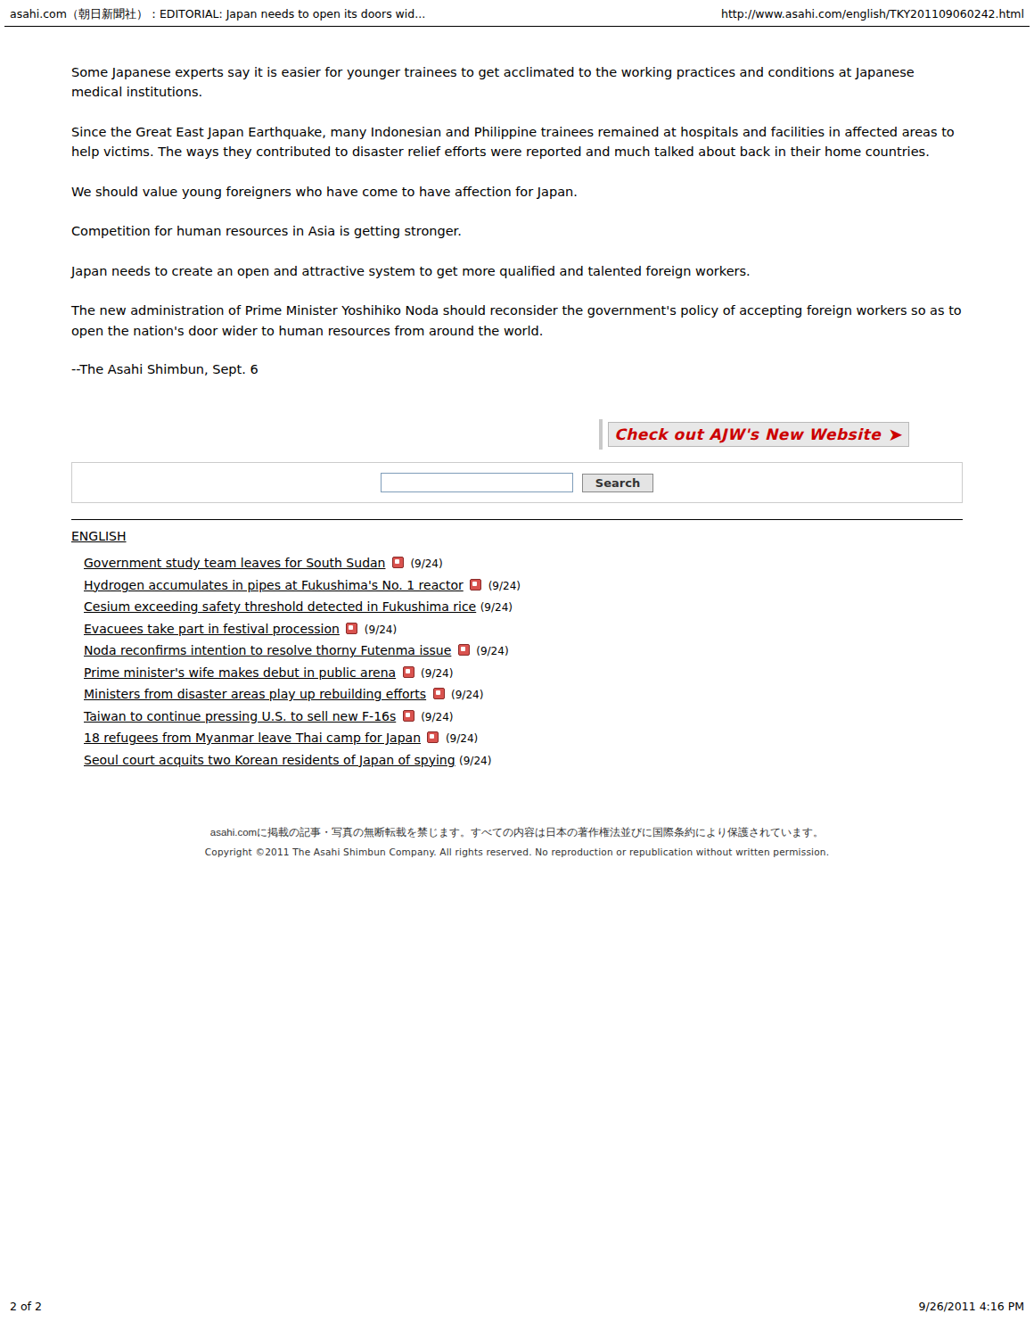asahi.com（朝日新聞社）：EDITORIAL: Japan needs to open its doors wid...
http://www.asahi.com/english/TKY201109060242.html
Some Japanese experts say it is easier for younger trainees to get acclimated to the working practices and conditions at Japanese medical institutions.
Since the Great East Japan Earthquake, many Indonesian and Philippine trainees remained at hospitals and facilities in affected areas to help victims. The ways they contributed to disaster relief efforts were reported and much talked about back in their home countries.
We should value young foreigners who have come to have affection for Japan.
Competition for human resources in Asia is getting stronger.
Japan needs to create an open and attractive system to get more qualified and talented foreign workers.
The new administration of Prime Minister Yoshihiko Noda should reconsider the government's policy of accepting foreign workers so as to open the nation's door wider to human resources from around the world.
--The Asahi Shimbun, Sept. 6
Check out AJW's New Website ➤
Search
ENGLISH
Government study team leaves for South Sudan (9/24)
Hydrogen accumulates in pipes at Fukushima's No. 1 reactor (9/24)
Cesium exceeding safety threshold detected in Fukushima rice (9/24)
Evacuees take part in festival procession (9/24)
Noda reconfirms intention to resolve thorny Futenma issue (9/24)
Prime minister's wife makes debut in public arena (9/24)
Ministers from disaster areas play up rebuilding efforts (9/24)
Taiwan to continue pressing U.S. to sell new F-16s (9/24)
18 refugees from Myanmar leave Thai camp for Japan (9/24)
Seoul court acquits two Korean residents of Japan of spying (9/24)
asahi.comに掲載の記事・写真の無断転載を禁じます。すべての内容は日本の著作権法並びに国際条約により保護されています。
Copyright ©2011 The Asahi Shimbun Company. All rights reserved. No reproduction or republication without written permission.
2 of 2
9/26/2011 4:16 PM